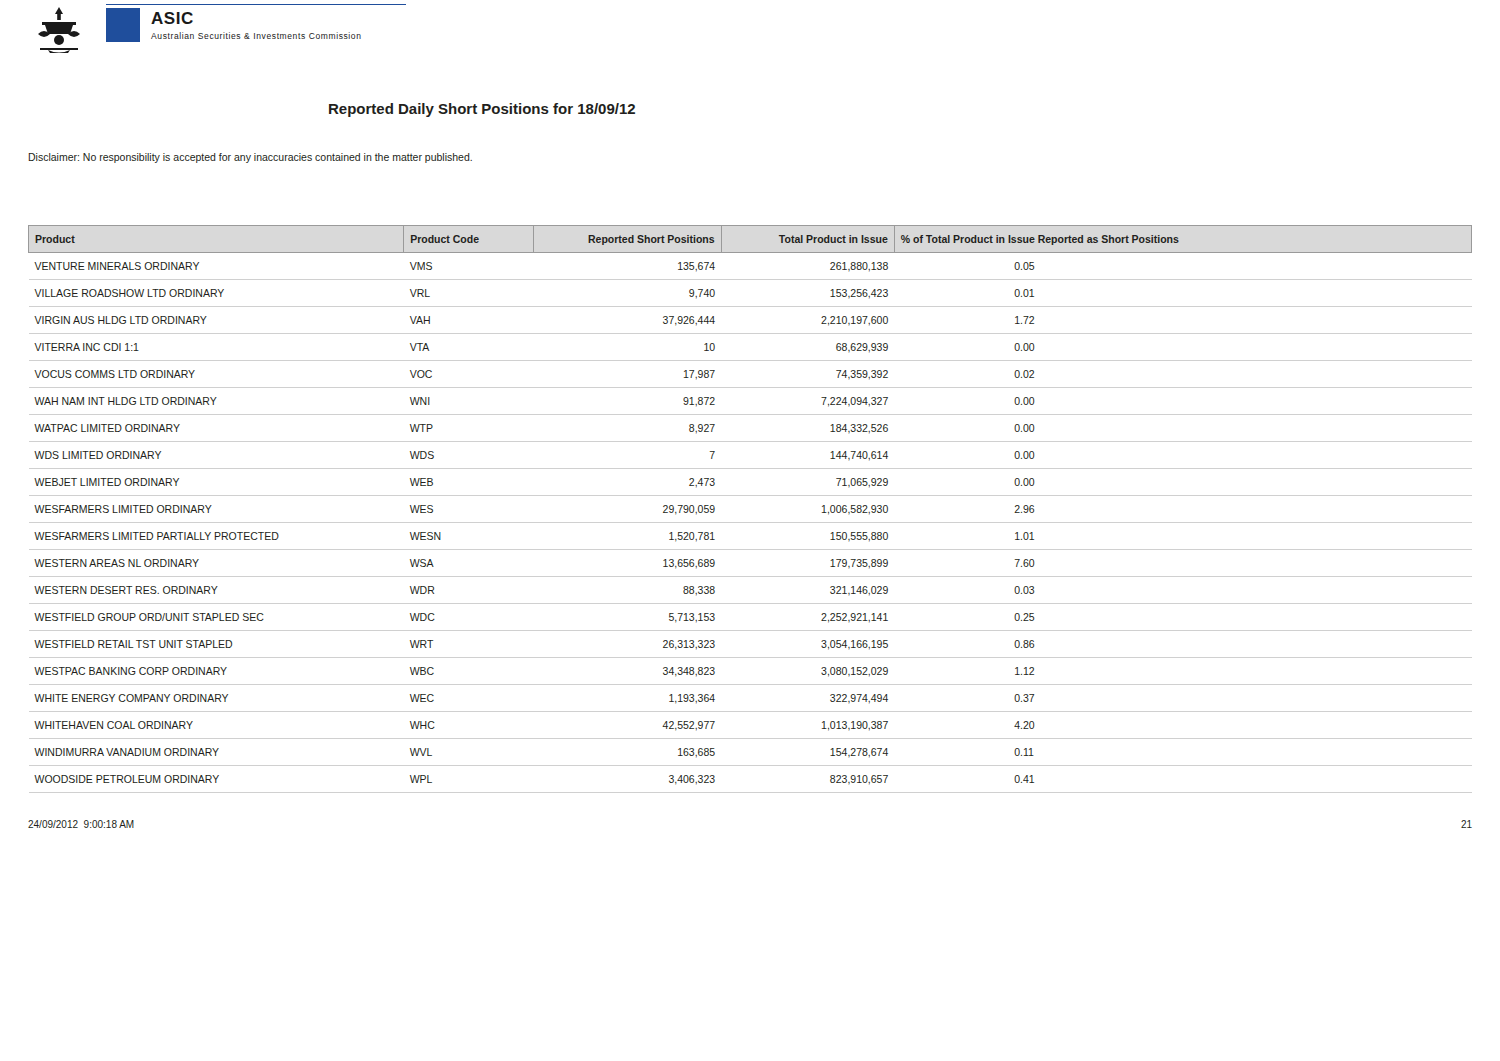ASIC
Australian Securities & Investments Commission
Reported Daily Short Positions for 18/09/12
Disclaimer: No responsibility is accepted for any inaccuracies contained in the matter published.
| Product | Product Code | Reported Short Positions | Total Product in Issue | % of Total Product in Issue Reported as Short Positions |
| --- | --- | --- | --- | --- |
| VENTURE MINERALS ORDINARY | VMS | 135,674 | 261,880,138 | 0.05 |
| VILLAGE ROADSHOW LTD ORDINARY | VRL | 9,740 | 153,256,423 | 0.01 |
| VIRGIN AUS HLDG LTD ORDINARY | VAH | 37,926,444 | 2,210,197,600 | 1.72 |
| VITERRA INC CDI 1:1 | VTA | 10 | 68,629,939 | 0.00 |
| VOCUS COMMS LTD ORDINARY | VOC | 17,987 | 74,359,392 | 0.02 |
| WAH NAM INT HLDG LTD ORDINARY | WNI | 91,872 | 7,224,094,327 | 0.00 |
| WATPAC LIMITED ORDINARY | WTP | 8,927 | 184,332,526 | 0.00 |
| WDS LIMITED ORDINARY | WDS | 7 | 144,740,614 | 0.00 |
| WEBJET LIMITED ORDINARY | WEB | 2,473 | 71,065,929 | 0.00 |
| WESFARMERS LIMITED ORDINARY | WES | 29,790,059 | 1,006,582,930 | 2.96 |
| WESFARMERS LIMITED PARTIALLY PROTECTED | WESN | 1,520,781 | 150,555,880 | 1.01 |
| WESTERN AREAS NL ORDINARY | WSA | 13,656,689 | 179,735,899 | 7.60 |
| WESTERN DESERT RES. ORDINARY | WDR | 88,338 | 321,146,029 | 0.03 |
| WESTFIELD GROUP ORD/UNIT STAPLED SEC | WDC | 5,713,153 | 2,252,921,141 | 0.25 |
| WESTFIELD RETAIL TST UNIT STAPLED | WRT | 26,313,323 | 3,054,166,195 | 0.86 |
| WESTPAC BANKING CORP ORDINARY | WBC | 34,348,823 | 3,080,152,029 | 1.12 |
| WHITE ENERGY COMPANY ORDINARY | WEC | 1,193,364 | 322,974,494 | 0.37 |
| WHITEHAVEN COAL ORDINARY | WHC | 42,552,977 | 1,013,190,387 | 4.20 |
| WINDIMURRA VANADIUM ORDINARY | WVL | 163,685 | 154,278,674 | 0.11 |
| WOODSIDE PETROLEUM ORDINARY | WPL | 3,406,323 | 823,910,657 | 0.41 |
24/09/2012 9:00:18 AM 21